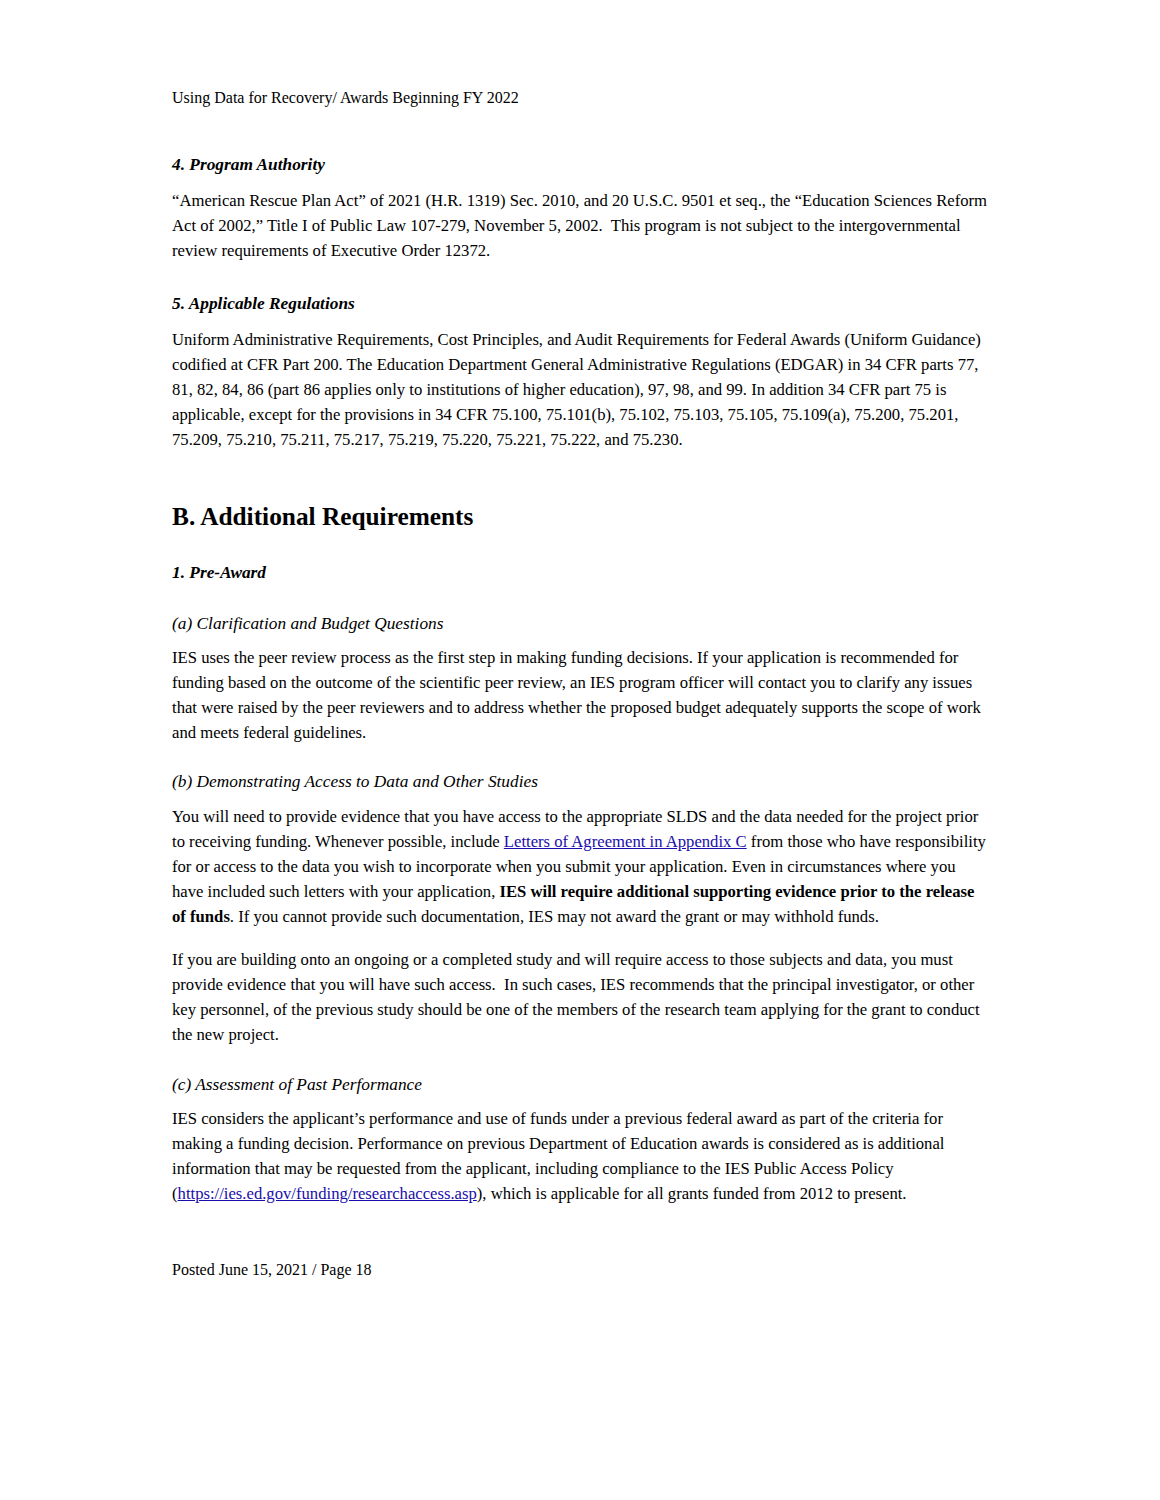Using Data for Recovery/ Awards Beginning FY 2022
4. Program Authority
“American Rescue Plan Act” of 2021 (H.R. 1319) Sec. 2010, and 20 U.S.C. 9501 et seq., the “Education Sciences Reform Act of 2002,” Title I of Public Law 107-279, November 5, 2002. This program is not subject to the intergovernmental review requirements of Executive Order 12372.
5. Applicable Regulations
Uniform Administrative Requirements, Cost Principles, and Audit Requirements for Federal Awards (Uniform Guidance) codified at CFR Part 200. The Education Department General Administrative Regulations (EDGAR) in 34 CFR parts 77, 81, 82, 84, 86 (part 86 applies only to institutions of higher education), 97, 98, and 99. In addition 34 CFR part 75 is applicable, except for the provisions in 34 CFR 75.100, 75.101(b), 75.102, 75.103, 75.105, 75.109(a), 75.200, 75.201, 75.209, 75.210, 75.211, 75.217, 75.219, 75.220, 75.221, 75.222, and 75.230.
B. Additional Requirements
1. Pre-Award
(a) Clarification and Budget Questions
IES uses the peer review process as the first step in making funding decisions. If your application is recommended for funding based on the outcome of the scientific peer review, an IES program officer will contact you to clarify any issues that were raised by the peer reviewers and to address whether the proposed budget adequately supports the scope of work and meets federal guidelines.
(b) Demonstrating Access to Data and Other Studies
You will need to provide evidence that you have access to the appropriate SLDS and the data needed for the project prior to receiving funding. Whenever possible, include Letters of Agreement in Appendix C from those who have responsibility for or access to the data you wish to incorporate when you submit your application. Even in circumstances where you have included such letters with your application, IES will require additional supporting evidence prior to the release of funds. If you cannot provide such documentation, IES may not award the grant or may withhold funds.
If you are building onto an ongoing or a completed study and will require access to those subjects and data, you must provide evidence that you will have such access. In such cases, IES recommends that the principal investigator, or other key personnel, of the previous study should be one of the members of the research team applying for the grant to conduct the new project.
(c) Assessment of Past Performance
IES considers the applicant’s performance and use of funds under a previous federal award as part of the criteria for making a funding decision. Performance on previous Department of Education awards is considered as is additional information that may be requested from the applicant, including compliance to the IES Public Access Policy (https://ies.ed.gov/funding/researchaccess.asp), which is applicable for all grants funded from 2012 to present.
Posted June 15, 2021 / Page 18